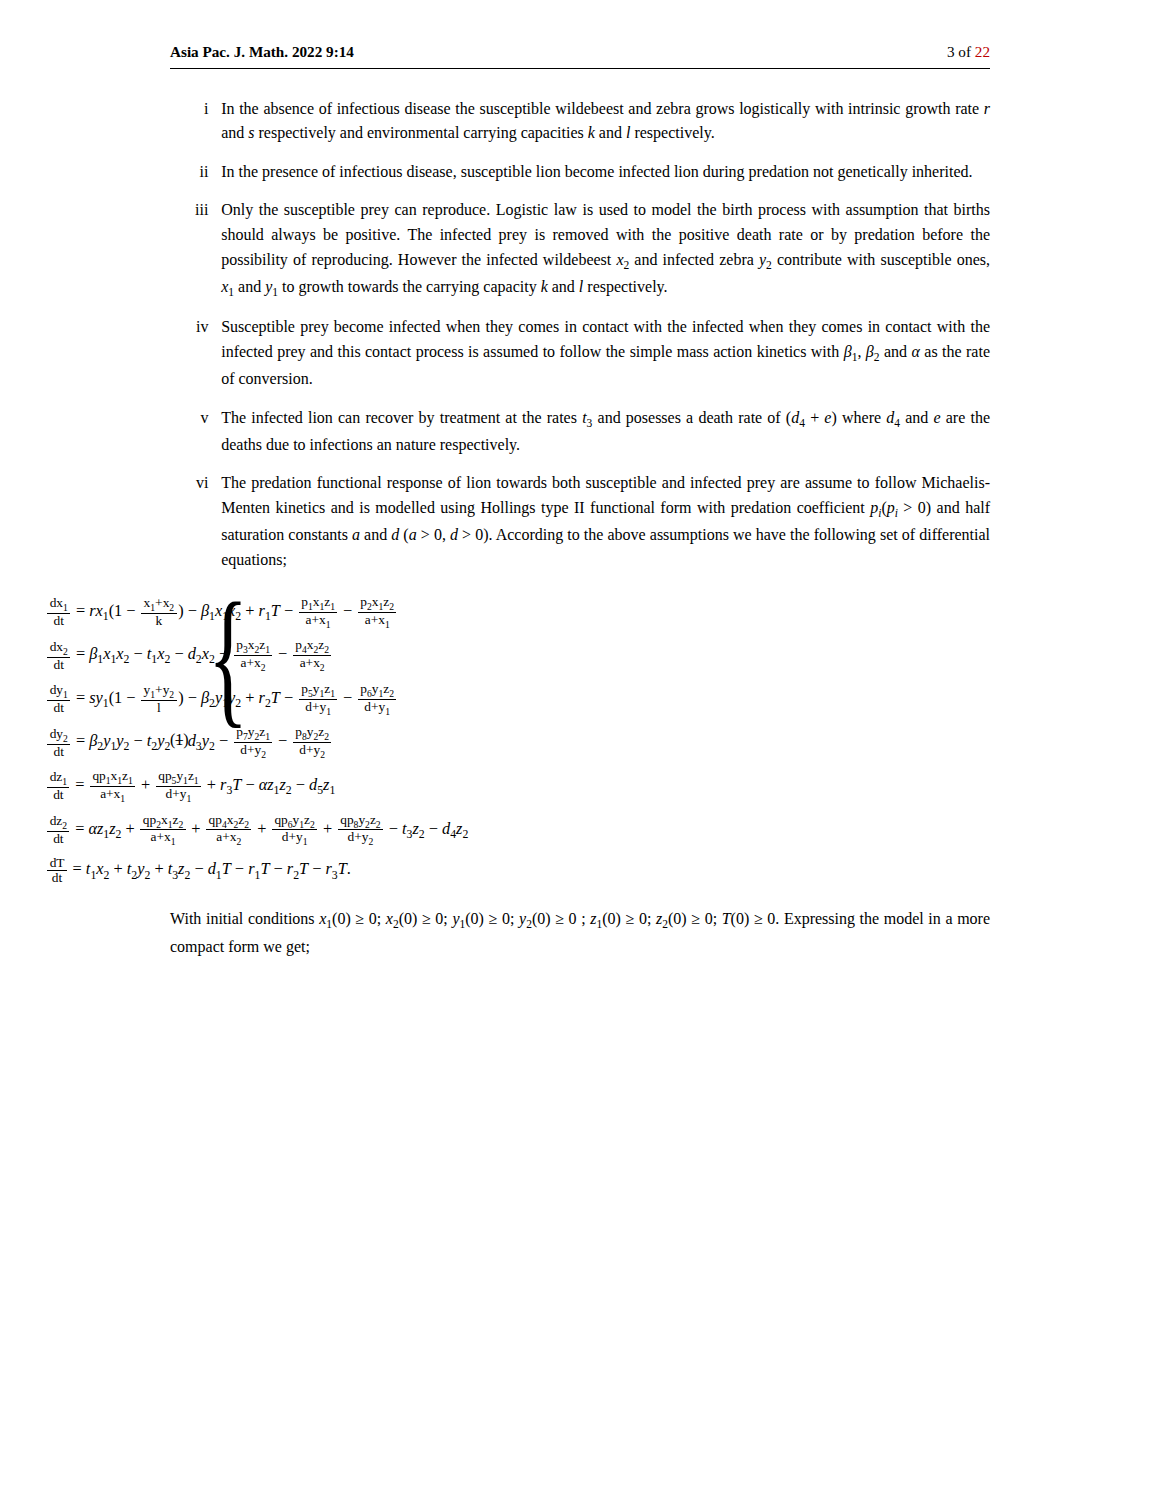Asia Pac. J. Math. 2022 9:14 3 of 22
In the absence of infectious disease the susceptible wildebeest and zebra grows logistically with intrinsic growth rate r and s respectively and environmental carrying capacities k and l respectively.
In the presence of infectious disease, susceptible lion become infected lion during predation not genetically inherited.
Only the susceptible prey can reproduce. Logistic law is used to model the birth process with assumption that births should always be positive. The infected prey is removed with the positive death rate or by predation before the possibility of reproducing. However the infected wildebeest x2 and infected zebra y2 contribute with susceptible ones, x1 and y1 to growth towards the carrying capacity k and l respectively.
Susceptible prey become infected when they comes in contact with the infected when they comes in contact with the infected prey and this contact process is assumed to follow the simple mass action kinetics with β1, β2 and α as the rate of conversion.
The infected lion can recover by treatment at the rates t3 and posesses a death rate of (d4 + e) where d4 and e are the deaths due to infections an nature respectively.
The predation functional response of lion towards both susceptible and infected prey are assume to follow Michaelis-Menten kinetics and is modelled using Hollings type II functional form with predation coefficient pi(pi > 0) and half saturation constants a and d (a > 0, d > 0). According to the above assumptions we have the following set of differential equations;
(1)
{
dx1 dt = rx1(1 − x1+x2 k) − β1x1x2 + r1T − p1x1z1 a+x1 − p2x1z2 a+x1
dx2 dt = β1x1x2 − t1x2 − d2x2 − p3x2z1 a+x2 − p4x2z2 a+x2
dy1 dt = sy1(1 − y1+y2 l) − β2y1y2 + r2T − p5y1z1 d+y1 − p6y1z2 d+y1
dy2 dt = β2y1y2 − t2y2 − d3y2 − p7y2z1 d+y2 − p8y2z2 d+y2
dz1 dt = qp1x1z1 a+x1 + qp5y1z1 d+y1 + r3T − αz1z2 − d5z1
dz2 dt = αz1z2 + qp2x1z2 a+x1 + qp4x2z2 a+x2 + qp6y1z2 d+y1 + qp8y2z2 d+y2 − t3z2 − d4z2
dT dt = t1x2 + t2y2 + t3z2 − d1T − r1T − r2T − r3T.
With initial conditions x1(0) ≥ 0; x2(0) ≥ 0; y1(0) ≥ 0; y2(0) ≥ 0 ; z1(0) ≥ 0; z2(0) ≥ 0; T(0) ≥ 0. Expressing the model in a more compact form we get;